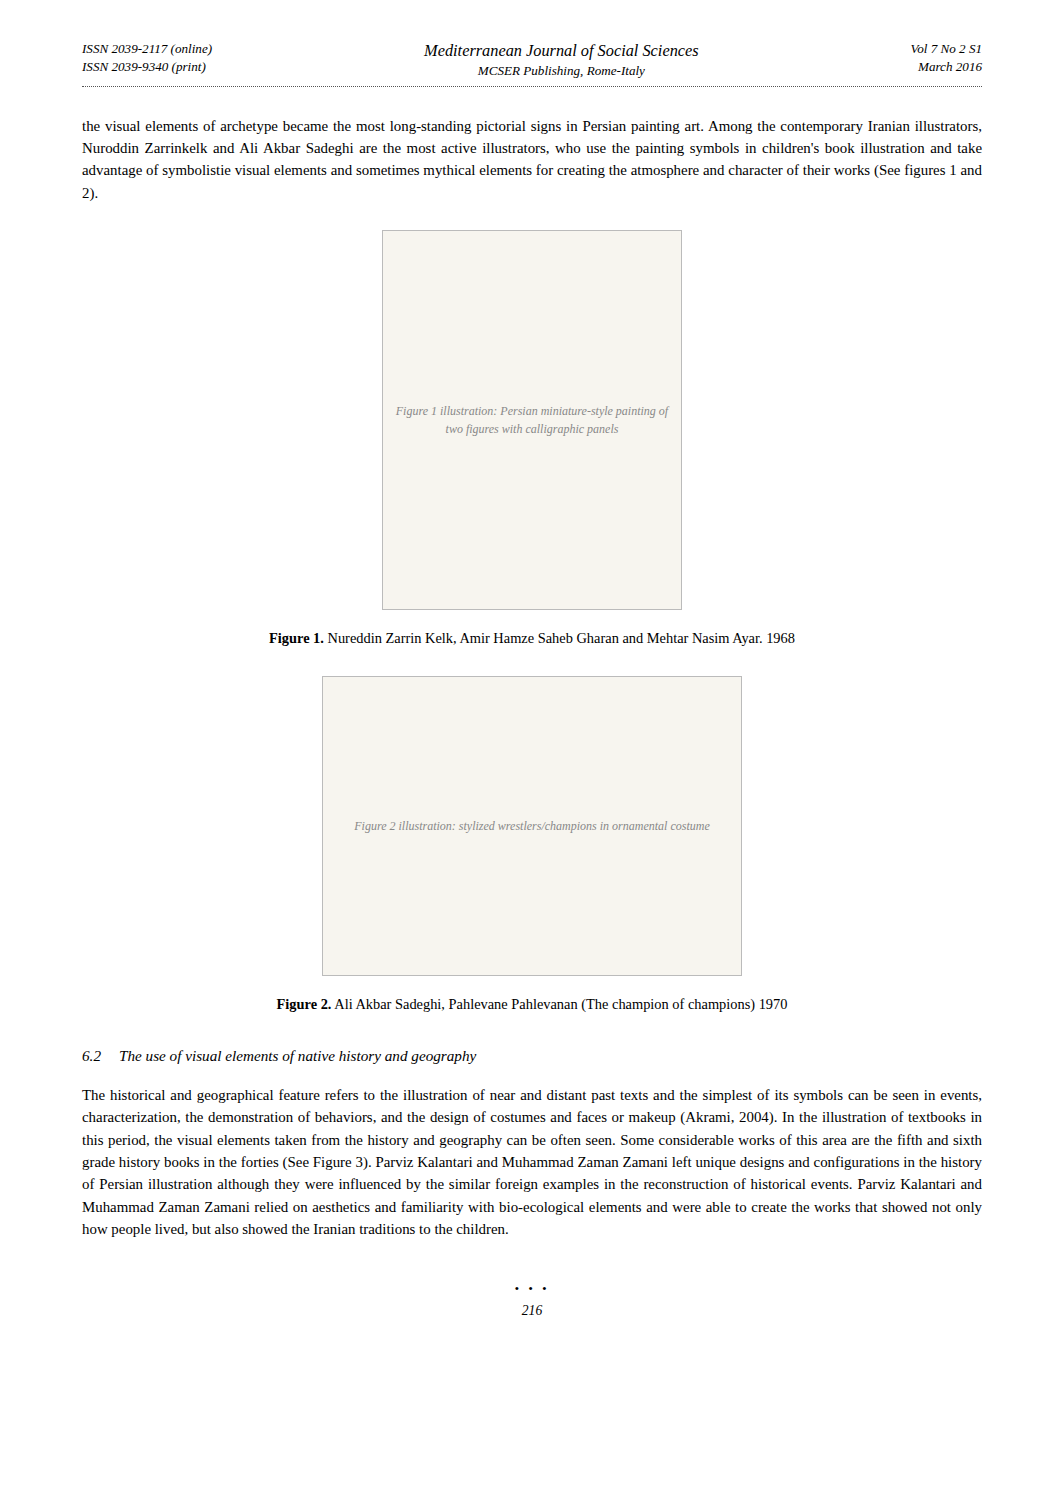ISSN 2039-2117 (online)
ISSN 2039-9340 (print)
Mediterranean Journal of Social Sciences
MCSER Publishing, Rome-Italy
Vol 7 No 2 S1
March 2016
the visual elements of archetype became the most long-standing pictorial signs in Persian painting art. Among the contemporary Iranian illustrators, Nuroddin Zarrinkelk and Ali Akbar Sadeghi are the most active illustrators, who use the painting symbols in children's book illustration and take advantage of symbolistie visual elements and sometimes mythical elements for creating the atmosphere and character of their works (See figures 1 and 2).
Figure 1 illustration: Persian miniature-style painting of two figures with calligraphic panels
Figure 1. Nureddin Zarrin Kelk, Amir Hamze Saheb Gharan and Mehtar Nasim Ayar. 1968
Figure 2 illustration: stylized wrestlers/champions in ornamental costume
Figure 2. Ali Akbar Sadeghi, Pahlevane Pahlevanan (The champion of champions) 1970
6.2 The use of visual elements of native history and geography
The historical and geographical feature refers to the illustration of near and distant past texts and the simplest of its symbols can be seen in events, characterization, the demonstration of behaviors, and the design of costumes and faces or makeup (Akrami, 2004). In the illustration of textbooks in this period, the visual elements taken from the history and geography can be often seen. Some considerable works of this area are the fifth and sixth grade history books in the forties (See Figure 3). Parviz Kalantari and Muhammad Zaman Zamani left unique designs and configurations in the history of Persian illustration although they were influenced by the similar foreign examples in the reconstruction of historical events. Parviz Kalantari and Muhammad Zaman Zamani relied on aesthetics and familiarity with bio-ecological elements and were able to create the works that showed not only how people lived, but also showed the Iranian traditions to the children.
• • •
216